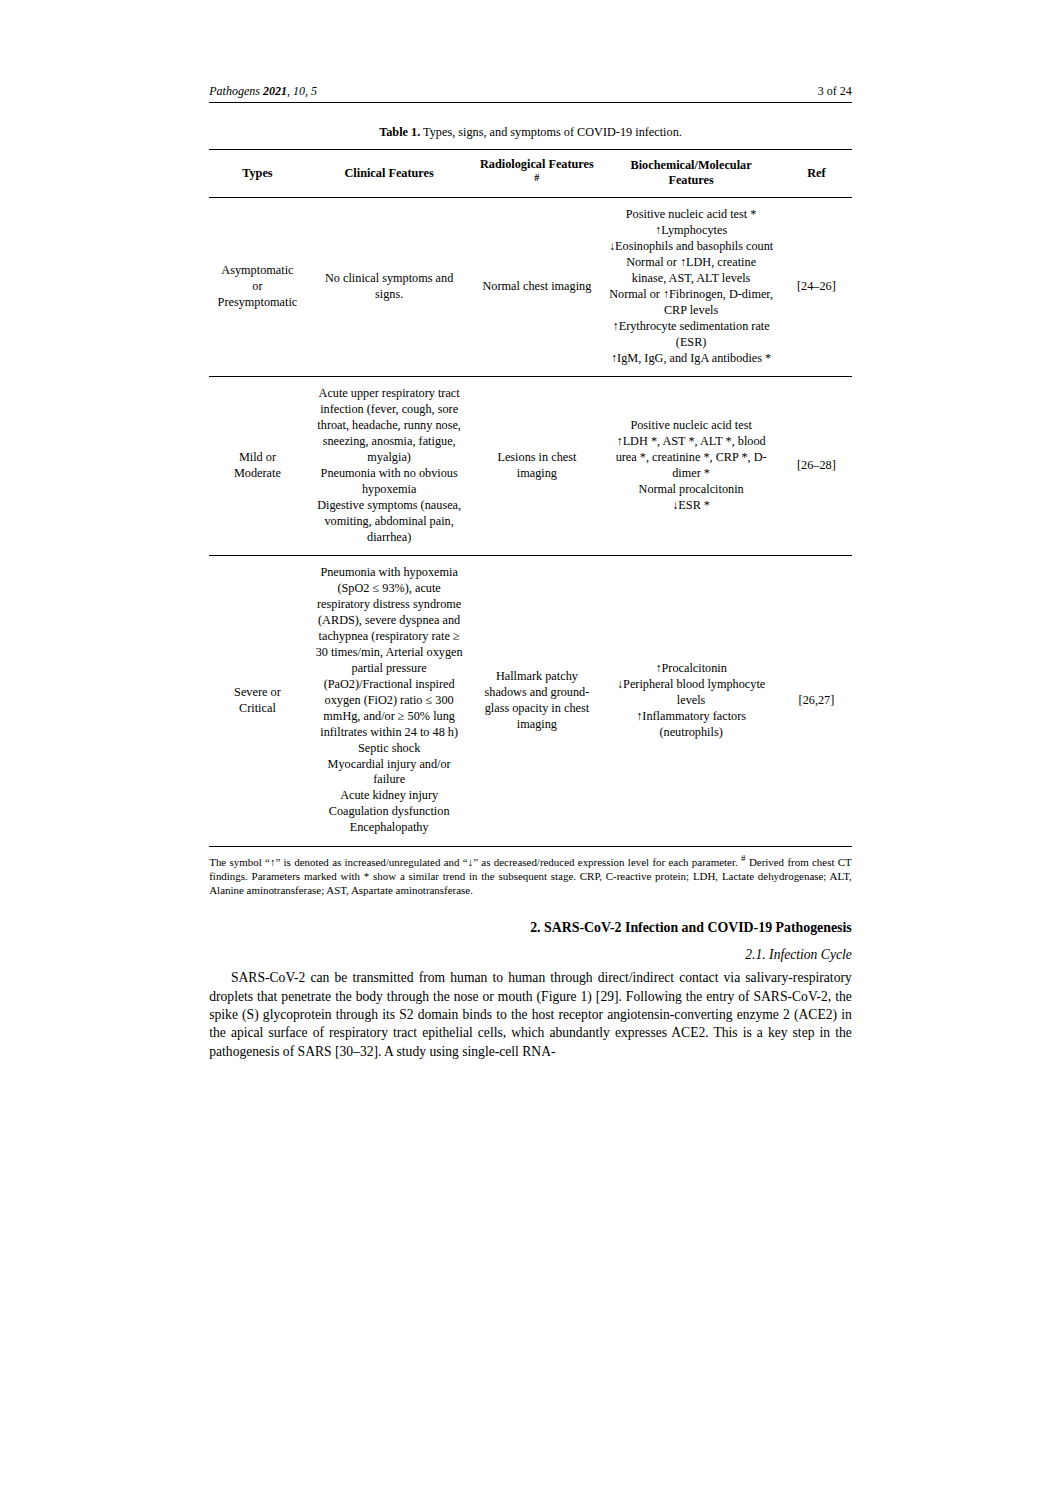Pathogens 2021, 10, 5
3 of 24
Table 1. Types, signs, and symptoms of COVID-19 infection.
| Types | Clinical Features | Radiological Features # | Biochemical/Molecular Features | Ref |
| --- | --- | --- | --- | --- |
| Asymptomatic or Presymptomatic | No clinical symptoms and signs. | Normal chest imaging | Positive nucleic acid test * ↑Lymphocytes ↓Eosinophils and basophils count Normal or ↑LDH, creatine kinase, AST, ALT levels Normal or ↑Fibrinogen, D-dimer, CRP levels ↑Erythrocyte sedimentation rate (ESR) ↑IgM, IgG, and IgA antibodies * | [24–26] |
| Mild or Moderate | Acute upper respiratory tract infection (fever, cough, sore throat, headache, runny nose, sneezing, anosmia, fatigue, myalgia) Pneumonia with no obvious hypoxemia Digestive symptoms (nausea, vomiting, abdominal pain, diarrhea) | Lesions in chest imaging | Positive nucleic acid test ↑LDH *, AST *, ALT *, blood urea *, creatinine *, CRP *, D-dimer * Normal procalcitonin ↓ESR * | [26–28] |
| Severe or Critical | Pneumonia with hypoxemia (SpO2 ≤ 93%), acute respiratory distress syndrome (ARDS), severe dyspnea and tachypnea (respiratory rate ≥ 30 times/min, Arterial oxygen partial pressure (PaO2)/Fractional inspired oxygen (FiO2) ratio ≤ 300 mmHg, and/or ≥ 50% lung infiltrates within 24 to 48 h) Septic shock Myocardial injury and/or failure Acute kidney injury Coagulation dysfunction Encephalopathy | Hallmark patchy shadows and ground-glass opacity in chest imaging | ↑Procalcitonin ↓Peripheral blood lymphocyte levels ↑Inflammatory factors (neutrophils) | [26,27] |
The symbol “↑” is denoted as increased/unregulated and “↓” as decreased/reduced expression level for each parameter. # Derived from chest CT findings. Parameters marked with * show a similar trend in the subsequent stage. CRP, C-reactive protein; LDH, Lactate dehydrogenase; ALT, Alanine aminotransferase; AST, Aspartate aminotransferase.
2. SARS-CoV-2 Infection and COVID-19 Pathogenesis
2.1. Infection Cycle
SARS-CoV-2 can be transmitted from human to human through direct/indirect contact via salivary-respiratory droplets that penetrate the body through the nose or mouth (Figure 1) [29]. Following the entry of SARS-CoV-2, the spike (S) glycoprotein through its S2 domain binds to the host receptor angiotensin-converting enzyme 2 (ACE2) in the apical surface of respiratory tract epithelial cells, which abundantly expresses ACE2. This is a key step in the pathogenesis of SARS [30–32]. A study using single-cell RNA-